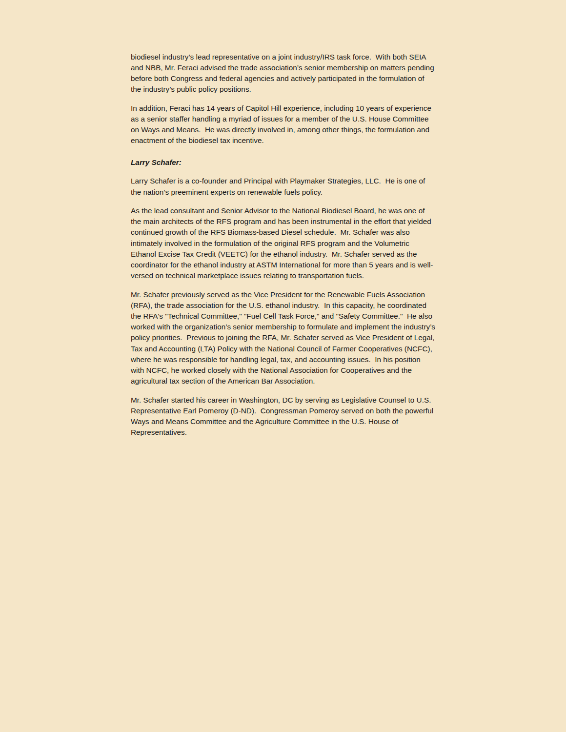biodiesel industry’s lead representative on a joint industry/IRS task force. With both SEIA and NBB, Mr. Feraci advised the trade association’s senior membership on matters pending before both Congress and federal agencies and actively participated in the formulation of the industry’s public policy positions.
In addition, Feraci has 14 years of Capitol Hill experience, including 10 years of experience as a senior staffer handling a myriad of issues for a member of the U.S. House Committee on Ways and Means. He was directly involved in, among other things, the formulation and enactment of the biodiesel tax incentive.
Larry Schafer:
Larry Schafer is a co-founder and Principal with Playmaker Strategies, LLC. He is one of the nation’s preeminent experts on renewable fuels policy.
As the lead consultant and Senior Advisor to the National Biodiesel Board, he was one of the main architects of the RFS program and has been instrumental in the effort that yielded continued growth of the RFS Biomass-based Diesel schedule. Mr. Schafer was also intimately involved in the formulation of the original RFS program and the Volumetric Ethanol Excise Tax Credit (VEETC) for the ethanol industry. Mr. Schafer served as the coordinator for the ethanol industry at ASTM International for more than 5 years and is well-versed on technical marketplace issues relating to transportation fuels.
Mr. Schafer previously served as the Vice President for the Renewable Fuels Association (RFA), the trade association for the U.S. ethanol industry. In this capacity, he coordinated the RFA's "Technical Committee," "Fuel Cell Task Force," and "Safety Committee." He also worked with the organization’s senior membership to formulate and implement the industry’s policy priorities. Previous to joining the RFA, Mr. Schafer served as Vice President of Legal, Tax and Accounting (LTA) Policy with the National Council of Farmer Cooperatives (NCFC), where he was responsible for handling legal, tax, and accounting issues. In his position with NCFC, he worked closely with the National Association for Cooperatives and the agricultural tax section of the American Bar Association.
Mr. Schafer started his career in Washington, DC by serving as Legislative Counsel to U.S. Representative Earl Pomeroy (D-ND). Congressman Pomeroy served on both the powerful Ways and Means Committee and the Agriculture Committee in the U.S. House of Representatives.